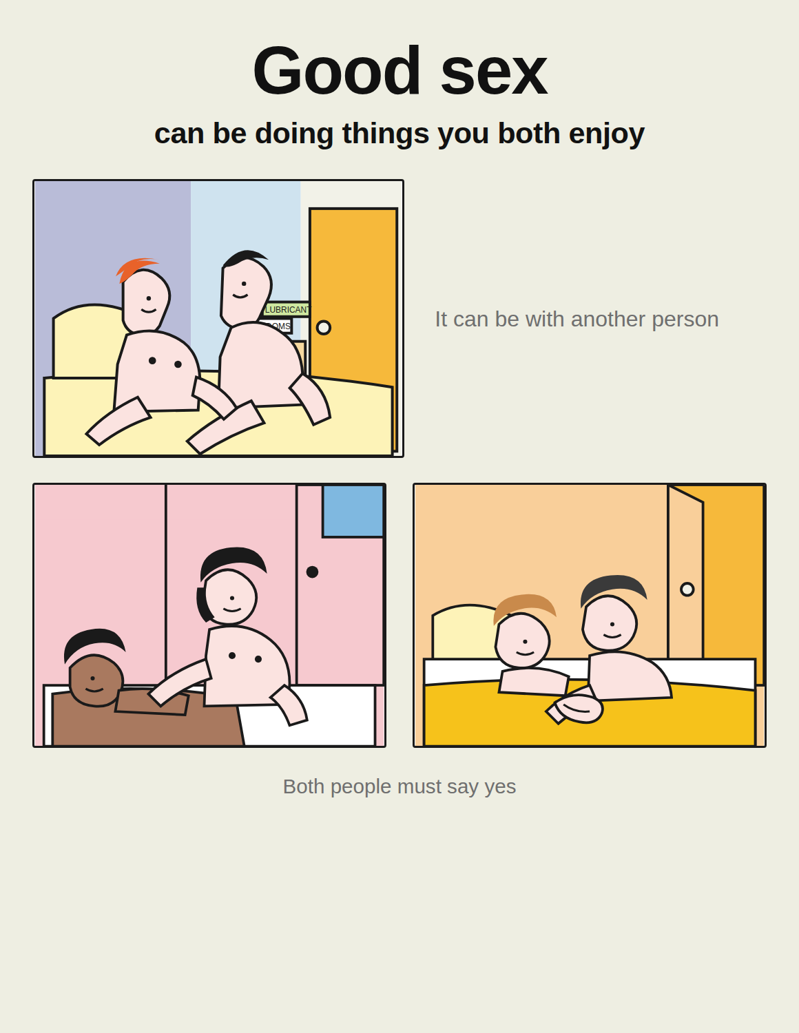Good sex
can be doing things you both enjoy
CONDOMS LUBRICANT
It can be with another person
Both people must say yes